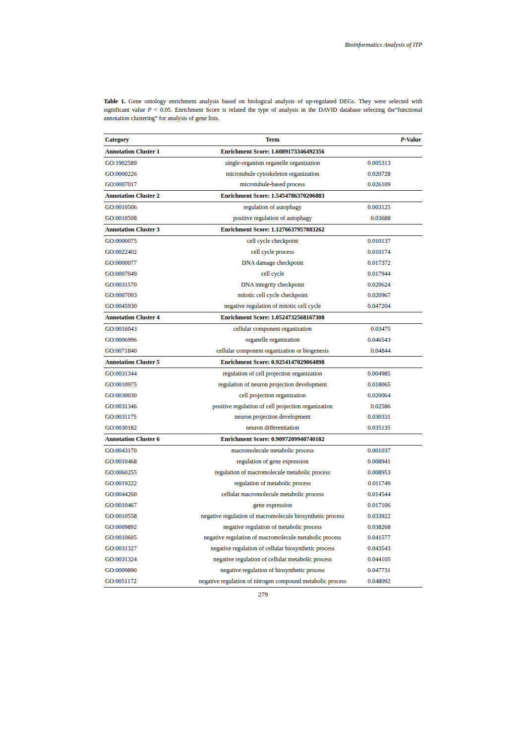Bioinformatics Analysis of ITP
Table 1. Gene ontology enrichment analysis based on biological analysis of up-regulated DEGs. They were selected with significant value P < 0.05. Enrichment Score is related the type of analysis in the DAVID database selecting the”functional annotation clustering” for analysis of gene lists.
| Category | Term | P -Value |
| --- | --- | --- |
| Annotation Cluster 1 | Enrichment Score: 1.6089173346492356 | |
| GO:1902589 | single-organism organelle organization | 0.005313 |
| GO:0000226 | microtubule cytoskeleton organization | 0.020728 |
| GO:0007017 | microtubule-based process | 0.026109 |
| Annotation Cluster 2 | Enrichment Score: 1.5454786370206883 | |
| GO:0010506 | regulation of autophagy | 0.003125 |
| GO:0010508 | positive regulation of autophagy | 0.03688 |
| Annotation Cluster 3 | Enrichment Score: 1.1276637957883262 | |
| GO:0000075 | cell cycle checkpoint | 0.010137 |
| GO:0022402 | cell cycle process | 0.010174 |
| GO:0000077 | DNA damage checkpoint | 0.017372 |
| GO:0007049 | cell cycle | 0.017944 |
| GO:0031570 | DNA integrity checkpoint | 0.020624 |
| GO:0007093 | mitotic cell cycle checkpoint | 0.020967 |
| GO:0045930 | negative regulation of mitotic cell cycle | 0.047204 |
| Annotation Cluster 4 | Enrichment Score: 1.0524732568167308 | |
| GO:0016043 | cellular component organization | 0.03475 |
| GO:0006996 | organelle organization | 0.046543 |
| GO:0071840 | cellular component organization or biogenesis | 0.04844 |
| Annotation Cluster 5 | Enrichment Score: 0.9254147029064898 | |
| GO:0031344 | regulation of cell projection organization | 0.004985 |
| GO:0010975 | regulation of neuron projection development | 0.018065 |
| GO:0030030 | cell projection organization | 0.020064 |
| GO:0031346 | positive regulation of cell projection organization | 0.02586 |
| GO:0031175 | neuron projection development | 0.030331 |
| GO:0030182 | neuron differentiation | 0.035135 |
| Annotation Cluster 6 | Enrichment Score: 0.9097209940740182 | |
| GO:0043170 | macromolecule metabolic process | 0.001037 |
| GO:0010468 | regulation of gene expression | 0.008941 |
| GO:0060255 | regulation of macromolecule metabolic process | 0.008953 |
| GO:0019222 | regulation of metabolic process | 0.011749 |
| GO:0044260 | cellular macromolecule metabolic process | 0.014544 |
| GO:0010467 | gene expression | 0.017106 |
| GO:0010558 | negative regulation of macromolecule biosynthetic process | 0.033922 |
| GO:0009892 | negative regulation of metabolic process | 0.038268 |
| GO:0010605 | negative regulation of macromolecule metabolic process | 0.041577 |
| GO:0031327 | negative regulation of cellular biosynthetic process | 0.043543 |
| GO:0031324 | negative regulation of cellular metabolic process | 0.044105 |
| GO:0009890 | negative regulation of biosynthetic process | 0.047731 |
| GO:0051172 | negative regulation of nitrogen compound metabolic process | 0.048092 |
279